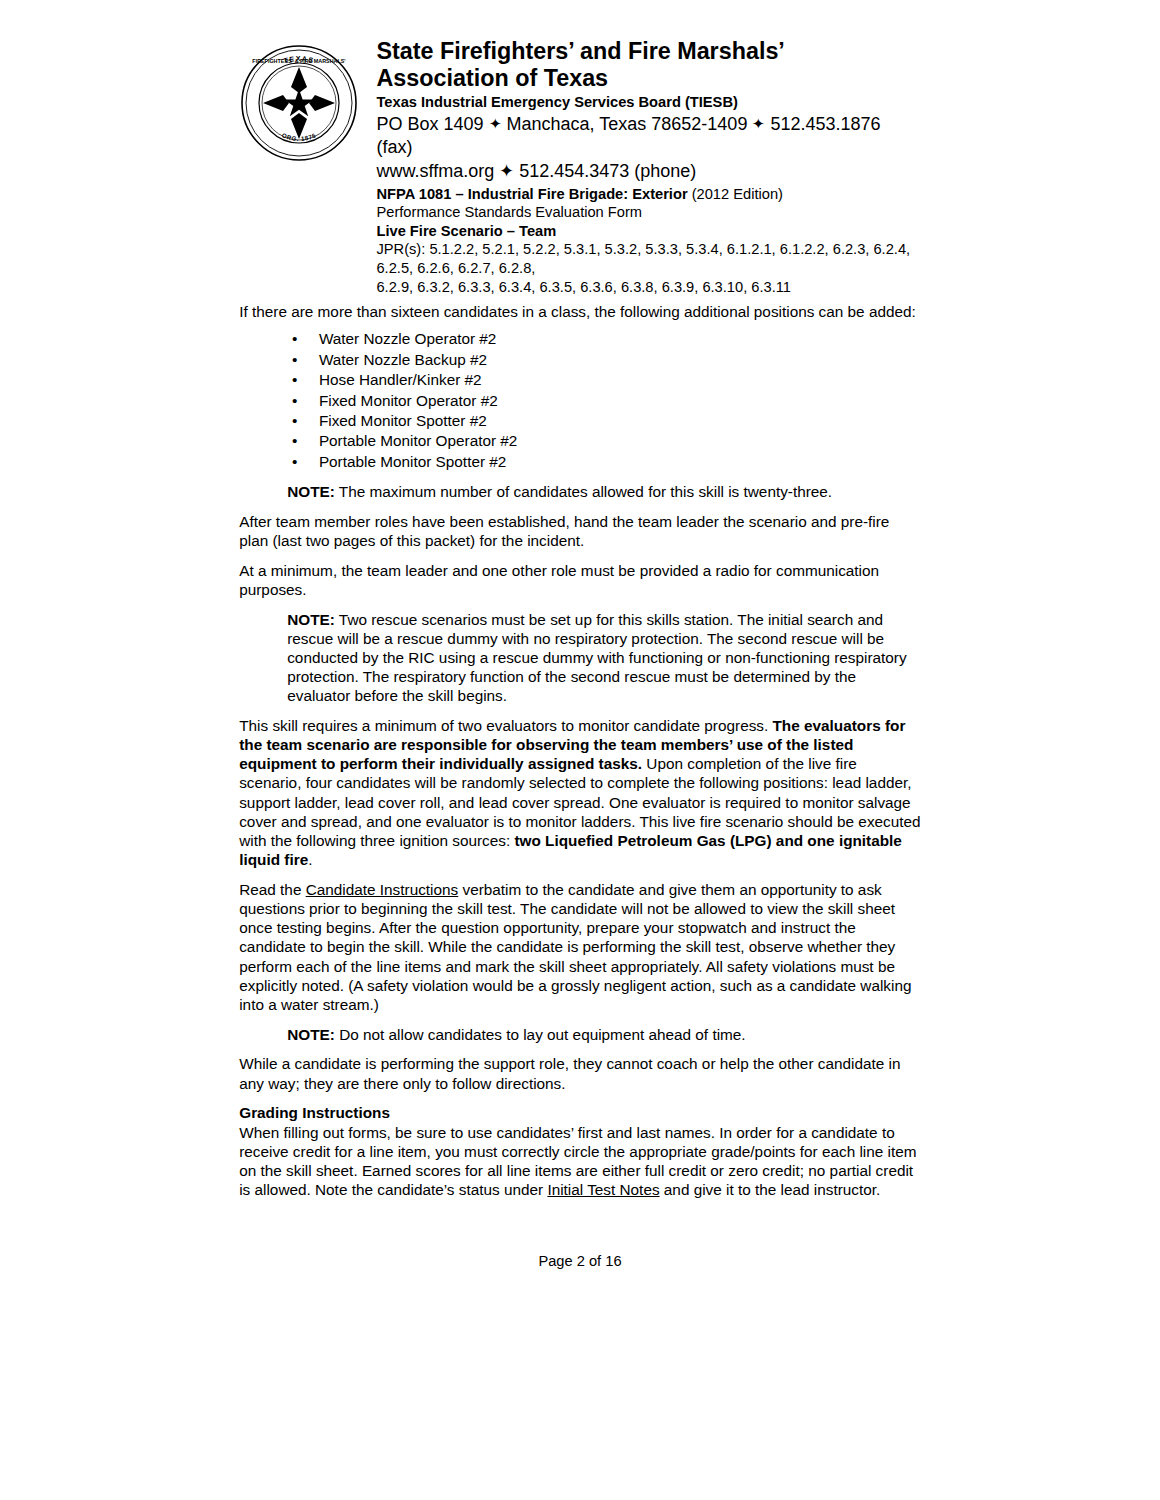TEXAS ORG. 1876 FIREFIGHTERS' & FIRE MARSHALS'
State Firefighters’ and Fire Marshals’ Association of Texas
Texas Industrial Emergency Services Board (TIESB)
PO Box 1409 ✦ Manchaca, Texas 78652-1409 ✦ 512.453.1876 (fax)
www.sffma.org ✦ 512.454.3473 (phone)
NFPA 1081 – Industrial Fire Brigade: Exterior (2012 Edition)
Performance Standards Evaluation Form
Live Fire Scenario – Team
JPR(s): 5.1.2.2, 5.2.1, 5.2.2, 5.3.1, 5.3.2, 5.3.3, 5.3.4, 6.1.2.1, 6.1.2.2, 6.2.3, 6.2.4, 6.2.5, 6.2.6, 6.2.7, 6.2.8,
6.2.9, 6.3.2, 6.3.3, 6.3.4, 6.3.5, 6.3.6, 6.3.8, 6.3.9, 6.3.10, 6.3.11
If there are more than sixteen candidates in a class, the following additional positions can be added:
Water Nozzle Operator #2
Water Nozzle Backup #2
Hose Handler/Kinker #2
Fixed Monitor Operator #2
Fixed Monitor Spotter #2
Portable Monitor Operator #2
Portable Monitor Spotter #2
NOTE: The maximum number of candidates allowed for this skill is twenty-three.
After team member roles have been established, hand the team leader the scenario and pre-fire plan (last two pages of this packet) for the incident.
At a minimum, the team leader and one other role must be provided a radio for communication purposes.
NOTE: Two rescue scenarios must be set up for this skills station. The initial search and rescue will be a rescue dummy with no respiratory protection. The second rescue will be conducted by the RIC using a rescue dummy with functioning or non-functioning respiratory protection. The respiratory function of the second rescue must be determined by the evaluator before the skill begins.
This skill requires a minimum of two evaluators to monitor candidate progress. The evaluators for the team scenario are responsible for observing the team members’ use of the listed equipment to perform their individually assigned tasks. Upon completion of the live fire scenario, four candidates will be randomly selected to complete the following positions: lead ladder, support ladder, lead cover roll, and lead cover spread. One evaluator is required to monitor salvage cover and spread, and one evaluator is to monitor ladders. This live fire scenario should be executed with the following three ignition sources: two Liquefied Petroleum Gas (LPG) and one ignitable liquid fire.
Read the Candidate Instructions verbatim to the candidate and give them an opportunity to ask questions prior to beginning the skill test. The candidate will not be allowed to view the skill sheet once testing begins. After the question opportunity, prepare your stopwatch and instruct the candidate to begin the skill. While the candidate is performing the skill test, observe whether they perform each of the line items and mark the skill sheet appropriately. All safety violations must be explicitly noted. (A safety violation would be a grossly negligent action, such as a candidate walking into a water stream.)
NOTE: Do not allow candidates to lay out equipment ahead of time.
While a candidate is performing the support role, they cannot coach or help the other candidate in any way; they are there only to follow directions.
Grading Instructions
When filling out forms, be sure to use candidates’ first and last names. In order for a candidate to receive credit for a line item, you must correctly circle the appropriate grade/points for each line item on the skill sheet. Earned scores for all line items are either full credit or zero credit; no partial credit is allowed. Note the candidate’s status under Initial Test Notes and give it to the lead instructor.
Page 2 of 16